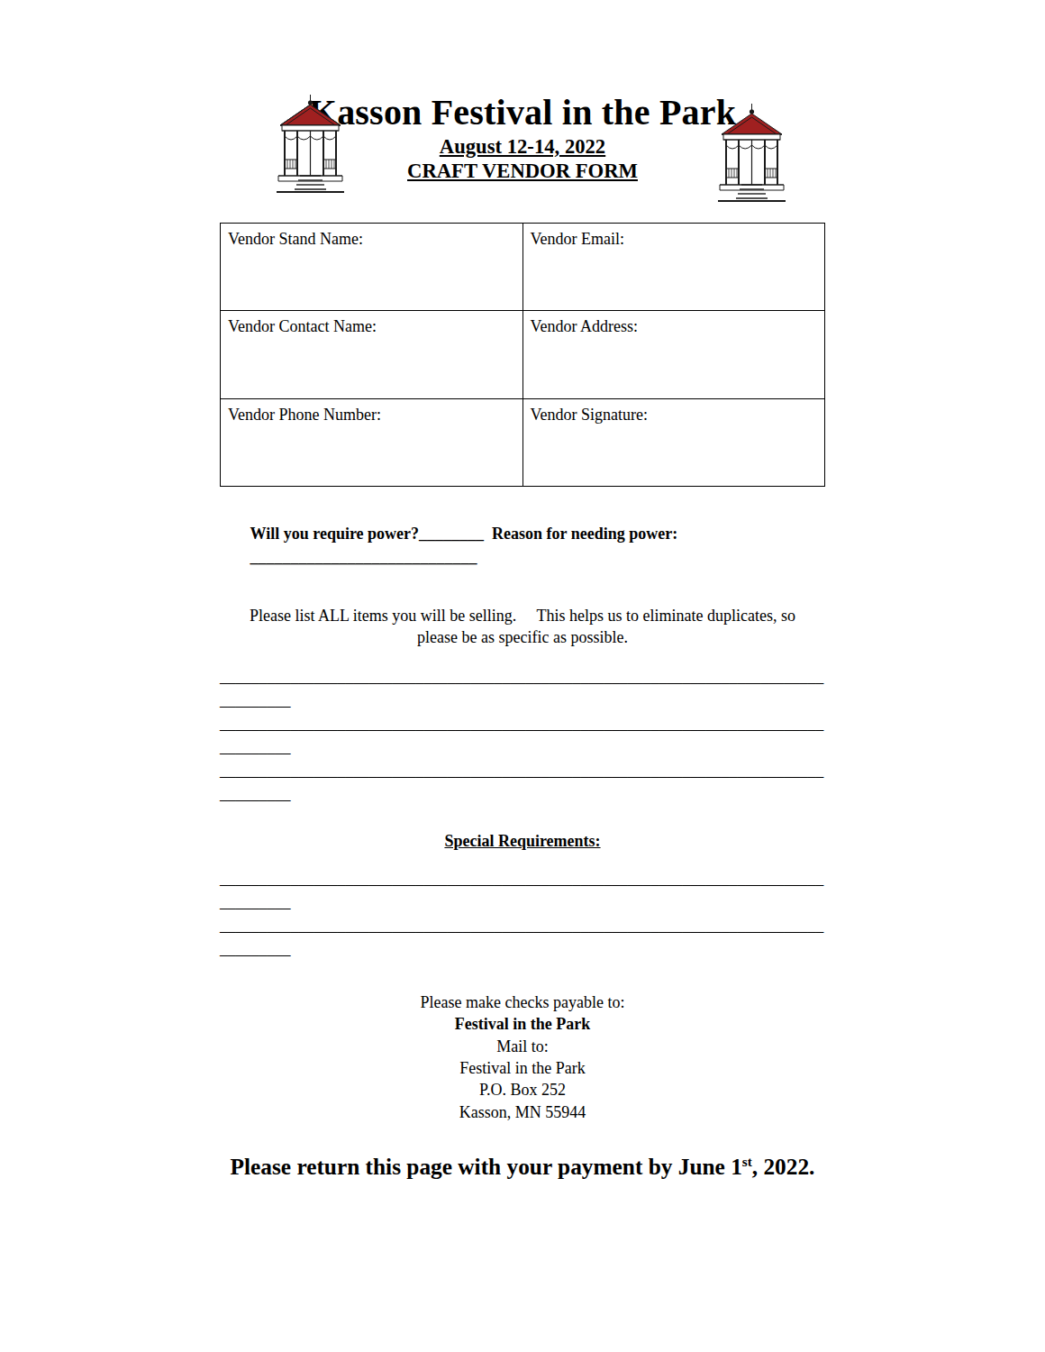Kasson Festival in the Park
August 12-14, 2022
CRAFT VENDOR FORM
| Vendor Stand Name: | Vendor Email: |
| Vendor Contact Name: | Vendor Address: |
| Vendor Phone Number: | Vendor Signature: |
Will you require power?________ Reason for needing power: ____________________________
Please list ALL items you will be selling. This helps us to eliminate duplicates, so please be as specific as possible.
______________________________________________________________________________________
______________________________________________________________________________________
______________________________________________________________________________________
Special Requirements:
______________________________________________________________________________________
______________________________________________________________________________________
Please make checks payable to:
Festival in the Park
Mail to:
Festival in the Park
P.O. Box 252
Kasson, MN 55944
Please return this page with your payment by June 1st, 2022.